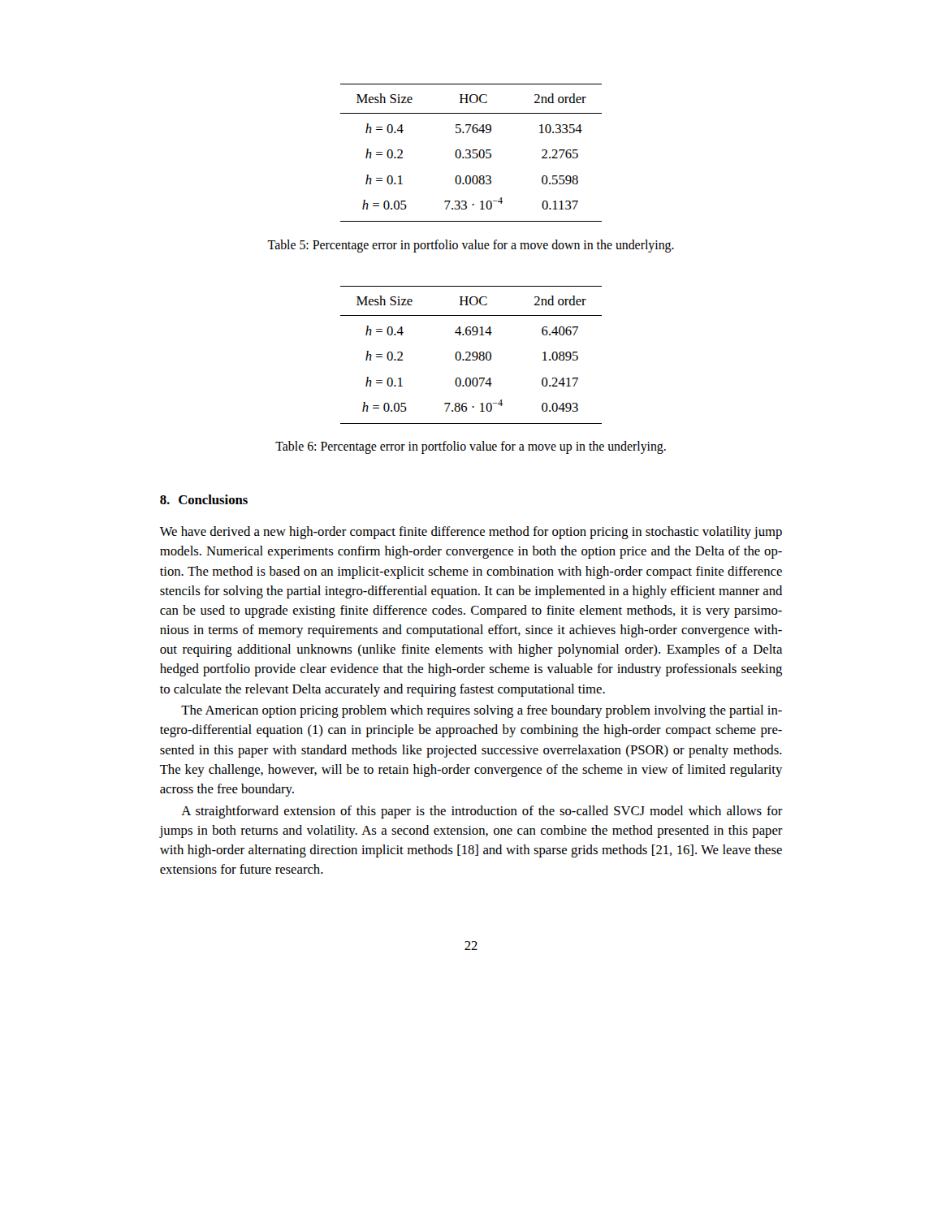| Mesh Size | HOC | 2nd order |
| --- | --- | --- |
| h = 0.4 | 5.7649 | 10.3354 |
| h = 0.2 | 0.3505 | 2.2765 |
| h = 0.1 | 0.0083 | 0.5598 |
| h = 0.05 | 7.33 · 10 −4 | 0.1137 |
Table 5: Percentage error in portfolio value for a move down in the underlying.
| Mesh Size | HOC | 2nd order |
| --- | --- | --- |
| h = 0.4 | 4.6914 | 6.4067 |
| h = 0.2 | 0.2980 | 1.0895 |
| h = 0.1 | 0.0074 | 0.2417 |
| h = 0.05 | 7.86 · 10 −4 | 0.0493 |
Table 6: Percentage error in portfolio value for a move up in the underlying.
8. Conclusions
We have derived a new high-order compact finite difference method for option pricing in stochastic volatility jump models. Numerical experiments confirm high-order convergence in both the option price and the Delta of the option. The method is based on an implicit-explicit scheme in combination with high-order compact finite difference stencils for solving the partial integro-differential equation. It can be implemented in a highly efficient manner and can be used to upgrade existing finite difference codes. Compared to finite element methods, it is very parsimonious in terms of memory requirements and computational effort, since it achieves high-order convergence without requiring additional unknowns (unlike finite elements with higher polynomial order). Examples of a Delta hedged portfolio provide clear evidence that the high-order scheme is valuable for industry professionals seeking to calculate the relevant Delta accurately and requiring fastest computational time.
The American option pricing problem which requires solving a free boundary problem involving the partial integro-differential equation (1) can in principle be approached by combining the high-order compact scheme presented in this paper with standard methods like projected successive overrelaxation (PSOR) or penalty methods. The key challenge, however, will be to retain high-order convergence of the scheme in view of limited regularity across the free boundary.
A straightforward extension of this paper is the introduction of the so-called SVCJ model which allows for jumps in both returns and volatility. As a second extension, one can combine the method presented in this paper with high-order alternating direction implicit methods [18] and with sparse grids methods [21, 16]. We leave these extensions for future research.
22